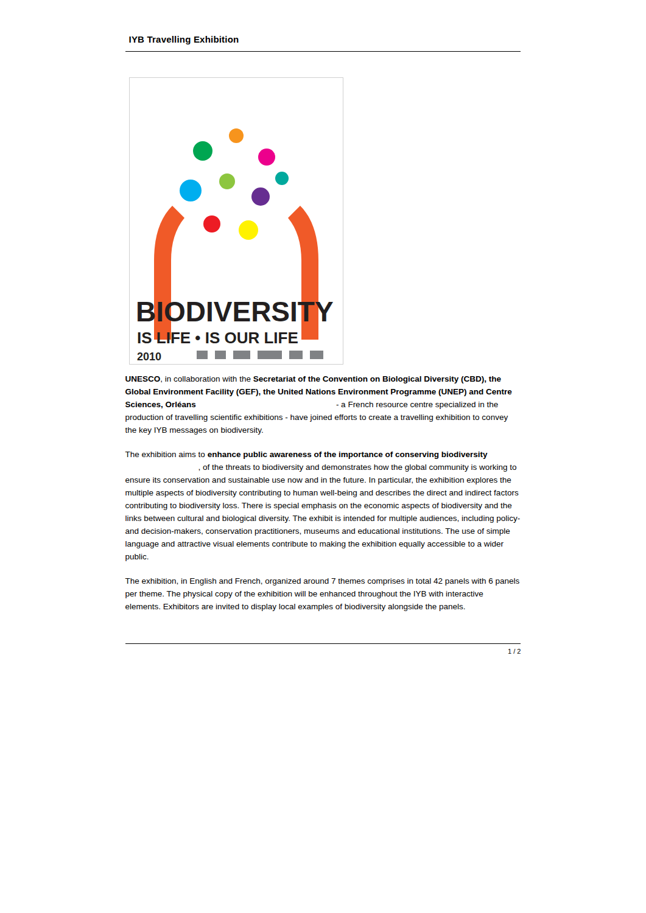IYB Travelling Exhibition
UNESCO, in collaboration with the Secretariat of the Convention on Biological Diversity (CBD), the Global Environment Facility (GEF), the United Nations Environment Programme (UNEP) and Centre Sciences, Orléans - a French resource centre specialized in the production of travelling scientific exhibitions - have joined efforts to create a travelling exhibition to convey the key IYB messages on biodiversity.
The exhibition aims to enhance public awareness of the importance of conserving biodiversity , of the threats to biodiversity and demonstrates how the global community is working to ensure its conservation and sustainable use now and in the future. In particular, the exhibition explores the multiple aspects of biodiversity contributing to human well-being and describes the direct and indirect factors contributing to biodiversity loss. There is special emphasis on the economic aspects of biodiversity and the links between cultural and biological diversity. The exhibit is intended for multiple audiences, including policy- and decision-makers, conservation practitioners, museums and educational institutions. The use of simple language and attractive visual elements contribute to making the exhibition equally accessible to a wider public.
The exhibition, in English and French, organized around 7 themes comprises in total 42 panels with 6 panels per theme. The physical copy of the exhibition will be enhanced throughout the IYB with interactive elements. Exhibitors are invited to display local examples of biodiversity alongside the panels.
1 / 2